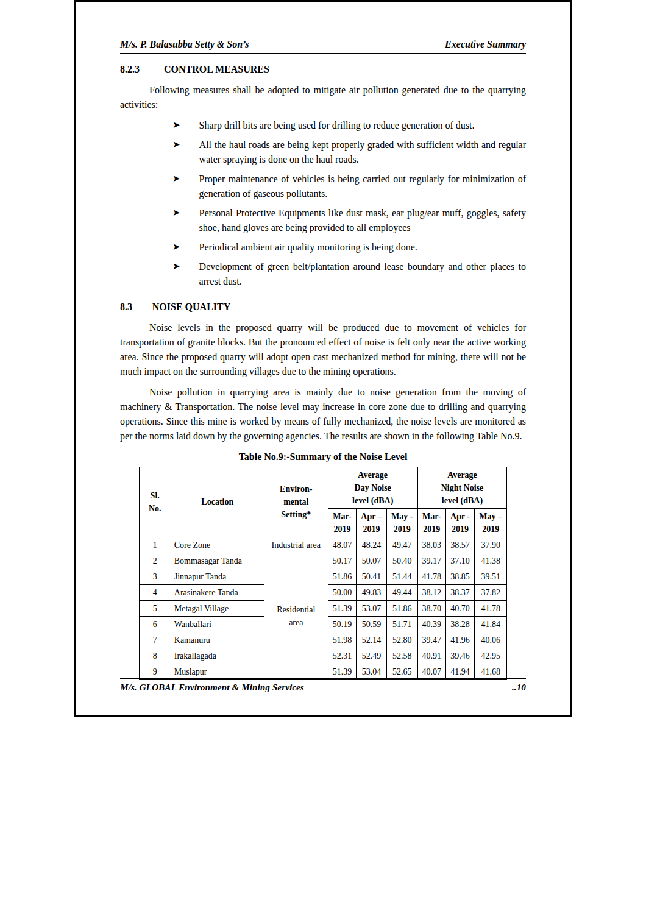M/s. P. Balasubba Setty & Son’s
Executive Summary
8.2.3 CONTROL MEASURES
Following measures shall be adopted to mitigate air pollution generated due to the quarrying activities:
Sharp drill bits are being used for drilling to reduce generation of dust.
All the haul roads are being kept properly graded with sufficient width and regular water spraying is done on the haul roads.
Proper maintenance of vehicles is being carried out regularly for minimization of generation of gaseous pollutants.
Personal Protective Equipments like dust mask, ear plug/ear muff, goggles, safety shoe, hand gloves are being provided to all employees
Periodical ambient air quality monitoring is being done.
Development of green belt/plantation around lease boundary and other places to arrest dust.
8.3 NOISE QUALITY
Noise levels in the proposed quarry will be produced due to movement of vehicles for transportation of granite blocks. But the pronounced effect of noise is felt only near the active working area. Since the proposed quarry will adopt open cast mechanized method for mining, there will not be much impact on the surrounding villages due to the mining operations.
Noise pollution in quarrying area is mainly due to noise generation from the moving of machinery & Transportation. The noise level may increase in core zone due to drilling and quarrying operations. Since this mine is worked by means of fully mechanized, the noise levels are monitored as per the norms laid down by the governing agencies. The results are shown in the following Table No.9.
Table No.9:-Summary of the Noise Level
| Sl. No. | Location | Environ- mental Setting* | Average Day Noise level (dBA) | Average Night Noise level (dBA) |
| --- | --- | --- | --- | --- |
| Mar- 2019 | Apr – 2019 | May - 2019 | Mar- 2019 | Apr - 2019 | May – 2019 |
| 1 | Core Zone | Industrial area | 48.07 | 48.24 | 49.47 | 38.03 | 38.57 | 37.90 |
| 2 | Bommasagar Tanda | Residential area | 50.17 | 50.07 | 50.40 | 39.17 | 37.10 | 41.38 |
| 3 | Jinnapur Tanda | 51.86 | 50.41 | 51.44 | 41.78 | 38.85 | 39.51 |
| 4 | Arasinakere Tanda | 50.00 | 49.83 | 49.44 | 38.12 | 38.37 | 37.82 |
| 5 | Metagal Village | 51.39 | 53.07 | 51.86 | 38.70 | 40.70 | 41.78 |
| 6 | Wanballari | 50.19 | 50.59 | 51.71 | 40.39 | 38.28 | 41.84 |
| 7 | Kamanuru | 51.98 | 52.14 | 52.80 | 39.47 | 41.96 | 40.06 |
| 8 | Irakallagada | 52.31 | 52.49 | 52.58 | 40.91 | 39.46 | 42.95 |
| 9 | Muslapur | 51.39 | 53.04 | 52.65 | 40.07 | 41.94 | 41.68 |
M/s. GLOBAL Environment & Mining Services
..10